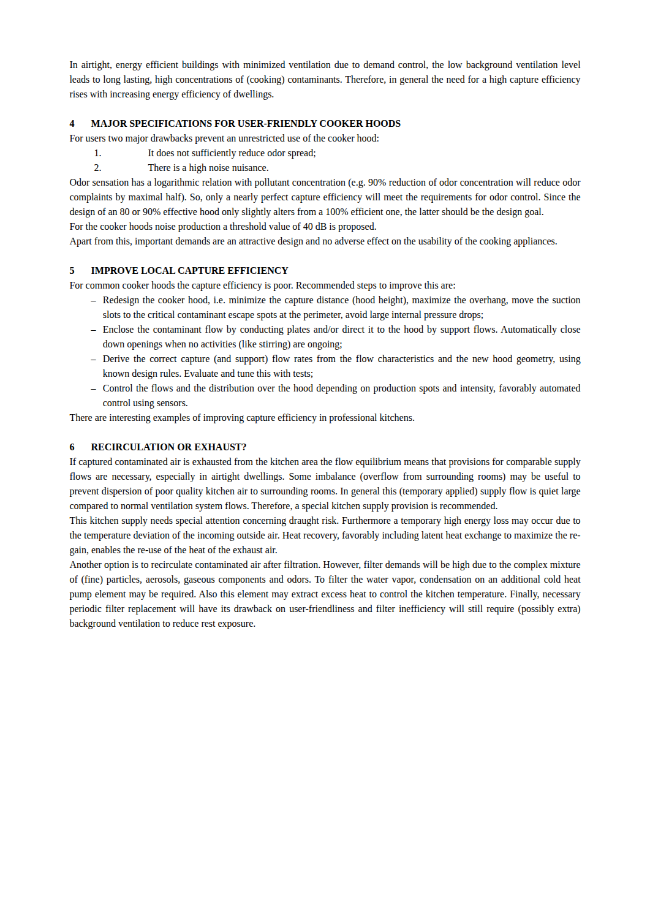In airtight, energy efficient buildings with minimized ventilation due to demand control, the low background ventilation level leads to long lasting, high concentrations of (cooking) contaminants. Therefore, in general the need for a high capture efficiency rises with increasing energy efficiency of dwellings.
4 MAJOR SPECIFICATIONS FOR USER-FRIENDLY COOKER HOODS
For users two major drawbacks prevent an unrestricted use of the cooker hood:
1. It does not sufficiently reduce odor spread;
2. There is a high noise nuisance.
Odor sensation has a logarithmic relation with pollutant concentration (e.g. 90% reduction of odor concentration will reduce odor complaints by maximal half). So, only a nearly perfect capture efficiency will meet the requirements for odor control. Since the design of an 80 or 90% effective hood only slightly alters from a 100% efficient one, the latter should be the design goal.
For the cooker hoods noise production a threshold value of 40 dB is proposed.
Apart from this, important demands are an attractive design and no adverse effect on the usability of the cooking appliances.
5 IMPROVE LOCAL CAPTURE EFFICIENCY
For common cooker hoods the capture efficiency is poor. Recommended steps to improve this are:
Redesign the cooker hood, i.e. minimize the capture distance (hood height), maximize the overhang, move the suction slots to the critical contaminant escape spots at the perimeter, avoid large internal pressure drops;
Enclose the contaminant flow by conducting plates and/or direct it to the hood by support flows. Automatically close down openings when no activities (like stirring) are ongoing;
Derive the correct capture (and support) flow rates from the flow characteristics and the new hood geometry, using known design rules. Evaluate and tune this with tests;
Control the flows and the distribution over the hood depending on production spots and intensity, favorably automated control using sensors.
There are interesting examples of improving capture efficiency in professional kitchens.
6 RECIRCULATION OR EXHAUST?
If captured contaminated air is exhausted from the kitchen area the flow equilibrium means that provisions for comparable supply flows are necessary, especially in airtight dwellings. Some imbalance (overflow from surrounding rooms) may be useful to prevent dispersion of poor quality kitchen air to surrounding rooms. In general this (temporary applied) supply flow is quiet large compared to normal ventilation system flows. Therefore, a special kitchen supply provision is recommended.
This kitchen supply needs special attention concerning draught risk. Furthermore a temporary high energy loss may occur due to the temperature deviation of the incoming outside air. Heat recovery, favorably including latent heat exchange to maximize the re-gain, enables the re-use of the heat of the exhaust air.
Another option is to recirculate contaminated air after filtration. However, filter demands will be high due to the complex mixture of (fine) particles, aerosols, gaseous components and odors. To filter the water vapor, condensation on an additional cold heat pump element may be required. Also this element may extract excess heat to control the kitchen temperature. Finally, necessary periodic filter replacement will have its drawback on user-friendliness and filter inefficiency will still require (possibly extra) background ventilation to reduce rest exposure.